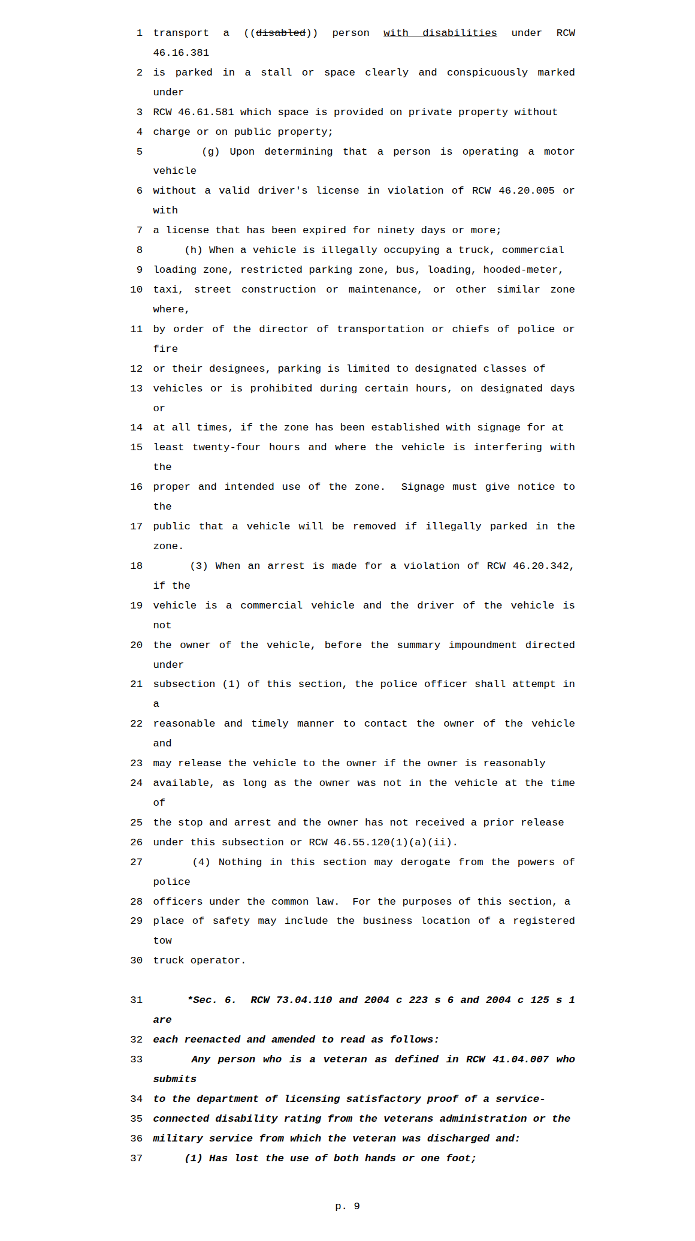transport a ((disabled)) person with disabilities under RCW 46.16.381
is parked in a stall or space clearly and conspicuously marked under
RCW 46.61.581 which space is provided on private property without
charge or on public property;
(g) Upon determining that a person is operating a motor vehicle
without a valid driver's license in violation of RCW 46.20.005 or with
a license that has been expired for ninety days or more;
(h) When a vehicle is illegally occupying a truck, commercial
loading zone, restricted parking zone, bus, loading, hooded-meter,
taxi, street construction or maintenance, or other similar zone where,
by order of the director of transportation or chiefs of police or fire
or their designees, parking is limited to designated classes of
vehicles or is prohibited during certain hours, on designated days or
at all times, if the zone has been established with signage for at
least twenty-four hours and where the vehicle is interfering with the
proper and intended use of the zone. Signage must give notice to the
public that a vehicle will be removed if illegally parked in the zone.
(3) When an arrest is made for a violation of RCW 46.20.342, if the
vehicle is a commercial vehicle and the driver of the vehicle is not
the owner of the vehicle, before the summary impoundment directed under
subsection (1) of this section, the police officer shall attempt in a
reasonable and timely manner to contact the owner of the vehicle and
may release the vehicle to the owner if the owner is reasonably
available, as long as the owner was not in the vehicle at the time of
the stop and arrest and the owner has not received a prior release
under this subsection or RCW 46.55.120(1)(a)(ii).
(4) Nothing in this section may derogate from the powers of police
officers under the common law. For the purposes of this section, a
place of safety may include the business location of a registered tow
truck operator.
*Sec. 6. RCW 73.04.110 and 2004 c 223 s 6 and 2004 c 125 s 1 are
each reenacted and amended to read as follows:
Any person who is a veteran as defined in RCW 41.04.007 who submits
to the department of licensing satisfactory proof of a service-
connected disability rating from the veterans administration or the
military service from which the veteran was discharged and:
(1) Has lost the use of both hands or one foot;
p. 9